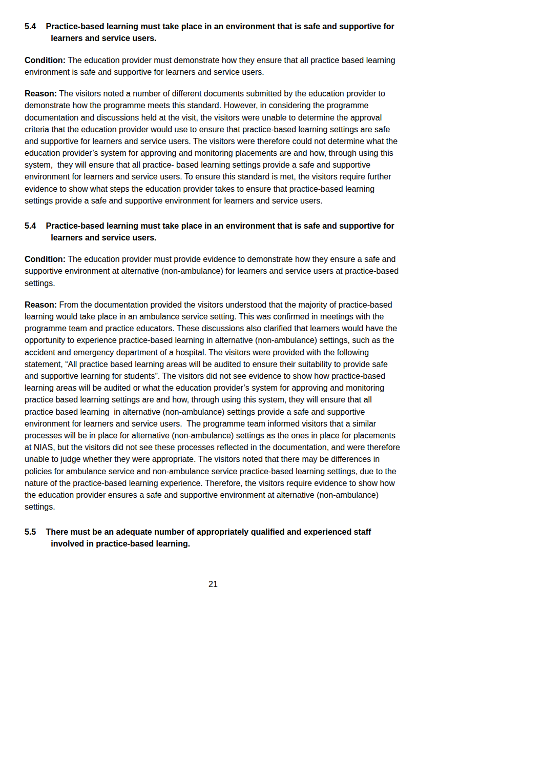5.4 Practice-based learning must take place in an environment that is safe and supportive for learners and service users.
Condition: The education provider must demonstrate how they ensure that all practice based learning environment is safe and supportive for learners and service users.
Reason: The visitors noted a number of different documents submitted by the education provider to demonstrate how the programme meets this standard. However, in considering the programme documentation and discussions held at the visit, the visitors were unable to determine the approval criteria that the education provider would use to ensure that practice-based learning settings are safe and supportive for learners and service users. The visitors were therefore could not determine what the education provider’s system for approving and monitoring placements are and how, through using this system, they will ensure that all practice- based learning settings provide a safe and supportive environment for learners and service users. To ensure this standard is met, the visitors require further evidence to show what steps the education provider takes to ensure that practice-based learning settings provide a safe and supportive environment for learners and service users.
5.4 Practice-based learning must take place in an environment that is safe and supportive for learners and service users.
Condition: The education provider must provide evidence to demonstrate how they ensure a safe and supportive environment at alternative (non-ambulance) for learners and service users at practice-based settings.
Reason: From the documentation provided the visitors understood that the majority of practice-based learning would take place in an ambulance service setting. This was confirmed in meetings with the programme team and practice educators. These discussions also clarified that learners would have the opportunity to experience practice-based learning in alternative (non-ambulance) settings, such as the accident and emergency department of a hospital. The visitors were provided with the following statement, “All practice based learning areas will be audited to ensure their suitability to provide safe and supportive learning for students”. The visitors did not see evidence to show how practice-based learning areas will be audited or what the education provider’s system for approving and monitoring practice based learning settings are and how, through using this system, they will ensure that all practice based learning in alternative (non-ambulance) settings provide a safe and supportive environment for learners and service users. The programme team informed visitors that a similar processes will be in place for alternative (non-ambulance) settings as the ones in place for placements at NIAS, but the visitors did not see these processes reflected in the documentation, and were therefore unable to judge whether they were appropriate. The visitors noted that there may be differences in policies for ambulance service and non-ambulance service practice-based learning settings, due to the nature of the practice-based learning experience. Therefore, the visitors require evidence to show how the education provider ensures a safe and supportive environment at alternative (non-ambulance) settings.
5.5 There must be an adequate number of appropriately qualified and experienced staff involved in practice-based learning.
21